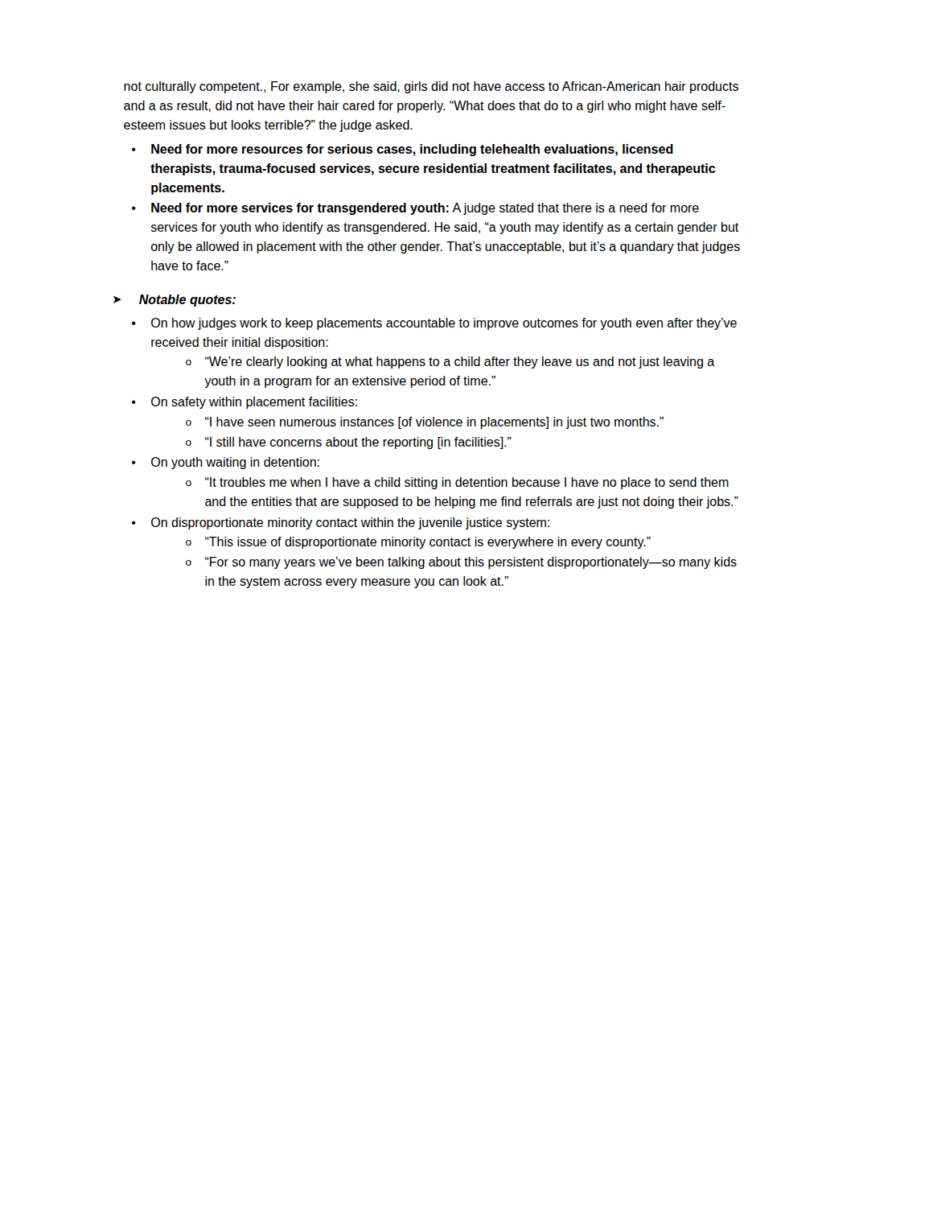not culturally competent., For example, she said, girls did not have access to African-American hair products and a as result, did not have their hair cared for properly. “What does that do to a girl who might have self-esteem issues but looks terrible?” the judge asked.
Need for more resources for serious cases, including telehealth evaluations, licensed therapists, trauma-focused services, secure residential treatment facilitates, and therapeutic placements.
Need for more services for transgendered youth: A judge stated that there is a need for more services for youth who identify as transgendered. He said, “a youth may identify as a certain gender but only be allowed in placement with the other gender. That’s unacceptable, but it’s a quandary that judges have to face.”
Notable quotes:
On how judges work to keep placements accountable to improve outcomes for youth even after they’ve received their initial disposition:
“We’re clearly looking at what happens to a child after they leave us and not just leaving a youth in a program for an extensive period of time.”
On safety within placement facilities:
“I have seen numerous instances [of violence in placements] in just two months.”
“I still have concerns about the reporting [in facilities].”
On youth waiting in detention:
“It troubles me when I have a child sitting in detention because I have no place to send them and the entities that are supposed to be helping me find referrals are just not doing their jobs.”
On disproportionate minority contact within the juvenile justice system:
“This issue of disproportionate minority contact is everywhere in every county.”
“For so many years we’ve been talking about this persistent disproportionately—so many kids in the system across every measure you can look at.”